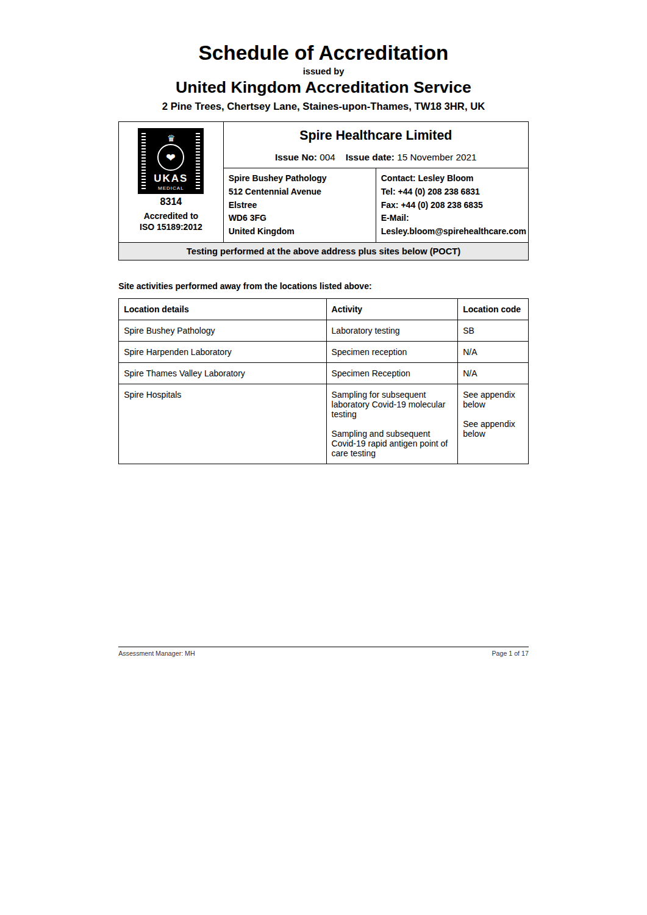Schedule of Accreditation
issued by
United Kingdom Accreditation Service
2 Pine Trees, Chertsey Lane, Staines-upon-Thames, TW18 3HR, UK
| ♛ ❤ UKAS MEDICAL 8314 Accredited to ISO 15189:2012 | Spire Healthcare Limited Issue No: 004 Issue date: 15 November 2021 |
| Spire Bushey Pathology 512 Centennial Avenue Elstree WD6 3FG United Kingdom | Contact: Lesley Bloom Tel: +44 (0) 208 238 6831 Fax: +44 (0) 208 238 6835 E-Mail: Lesley.bloom@spirehealthcare.com |
| Testing performed at the above address plus sites below (POCT) |
Site activities performed away from the locations listed above:
| Location details | Activity | Location code |
| --- | --- | --- |
| Spire Bushey Pathology | Laboratory testing | SB |
| Spire Harpenden Laboratory | Specimen reception | N/A |
| Spire Thames Valley Laboratory | Specimen Reception | N/A |
| Spire Hospitals | Sampling for subsequent laboratory Covid-19 molecular testing Sampling and subsequent Covid-19 rapid antigen point of care testing | See appendix below See appendix below |
Assessment Manager: MH Page 1 of 17